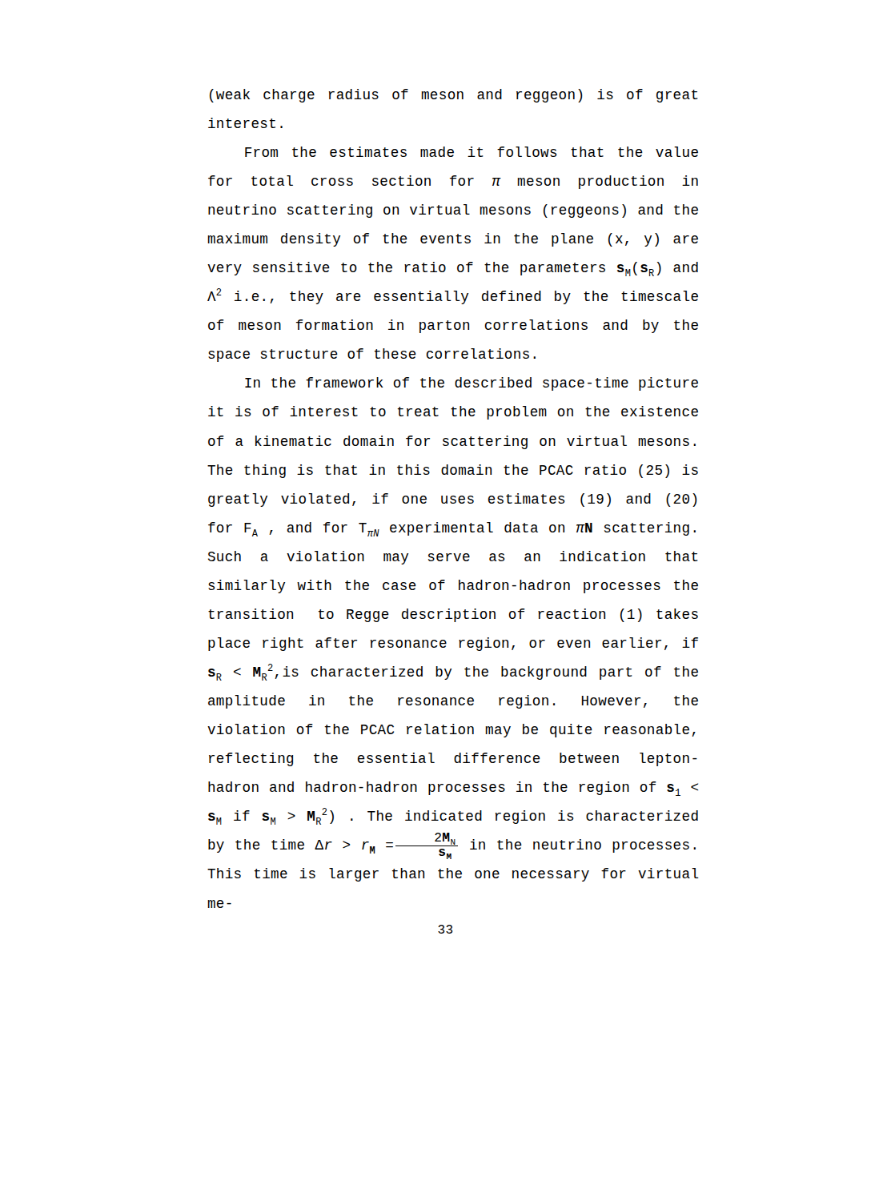(weak charge radius of meson and reggeon) is of great interest.
From the estimates made it follows that the value for total cross section for π meson production in neutrino scattering on virtual mesons (reggeons) and the maximum density of the events in the plane (x, y) are very sensitive to the ratio of the parameters sM(sR) and Λ2 i.e., they are essentially defined by the timescale of meson formation in parton correlations and by the space structure of these correlations.
In the framework of the described space-time picture it is of interest to treat the problem on the existence of a kinematic domain for scattering on virtual mesons. The thing is that in this domain the PCAC ratio (25) is greatly violated, if one uses estimates (19) and (20) for FA , and for TπN experimental data on πN scattering. Such a violation may serve as an indication that similarly with the case of hadron-hadron processes the transition to Regge description of reaction (1) takes place right after resonance region, or even earlier, if sR < MR2,is characterized by the background part of the amplitude in the resonance region. However, the violation of the PCAC relation may be quite reasonable, reflecting the essential difference between lepton-hadron and hadron-hadron processes in the region of s1 < sM if sM > MR2) . The indicated region is characterized by the time Δr > rM =2MN sM in the neutrino processes. This time is larger than the one necessary for virtual me-
33